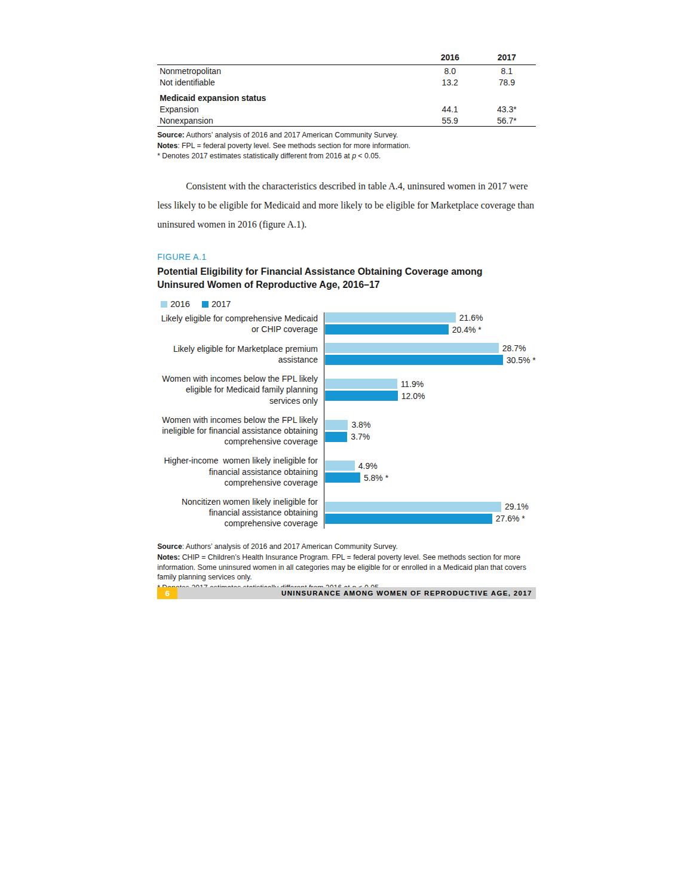| | 2016 | 2017 |
| --- | --- | --- |
| Nonmetropolitan | 8.0 | 8.1 |
| Not identifiable | 13.2 | 78.9 |
| Medicaid expansion status | | |
| Expansion | 44.1 | 43.3* |
| Nonexpansion | 55.9 | 56.7* |
Source: Authors’ analysis of 2016 and 2017 American Community Survey.
Notes: FPL = federal poverty level. See methods section for more information.
* Denotes 2017 estimates statistically different from 2016 at p < 0.05.
Consistent with the characteristics described in table A.4, uninsured women in 2017 were less likely to be eligible for Medicaid and more likely to be eligible for Marketplace coverage than uninsured women in 2016 (figure A.1).
FIGURE A.1
Potential Eligibility for Financial Assistance Obtaining Coverage among
Uninsured Women of Reproductive Age, 2016–17
2016 2017
Likely eligible for comprehensive Medicaid or CHIP coverage
21.6%
20.4% *
Likely eligible for Marketplace premium assistance
28.7%
30.5% *
Women with incomes below the FPL likely eligible for Medicaid family planning services only
11.9%
12.0%
Women with incomes below the FPL likely ineligible for financial assistance obtaining comprehensive coverage
3.8%
3.7%
Higher-income women likely ineligible for financial assistance obtaining comprehensive coverage
4.9%
5.8% *
Noncitizen women likely ineligible for financial assistance obtaining comprehensive coverage
29.1%
27.6% *
Source: Authors’ analysis of 2016 and 2017 American Community Survey.
Notes: CHIP = Children’s Health Insurance Program. FPL = federal poverty level. See methods section for more information. Some uninsured women in all categories may be eligible for or enrolled in a Medicaid plan that covers family planning services only.
* Denotes 2017 estimates statistically different from 2016 at p < 0.05.
6
UNINSURANCE AMONG WOMEN OF REPRODUCTIVE AGE, 2017